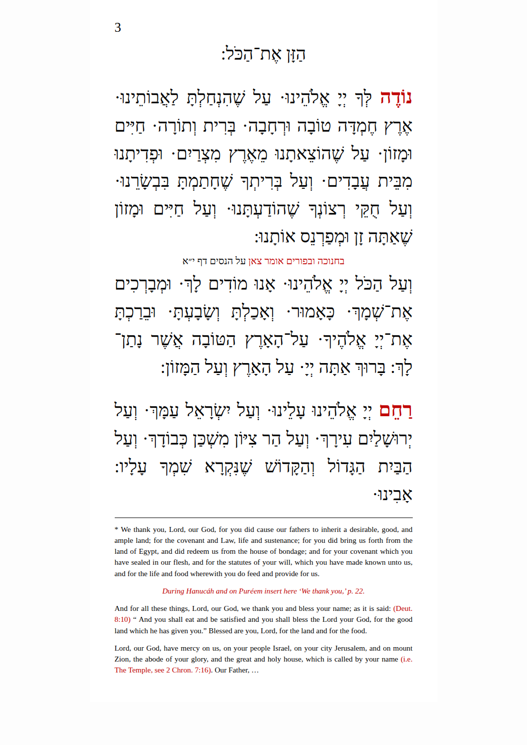3
הַזָּן אֶת־הַכֹּל:
נוֹדֶה לְּךָ יְיָ אֱלֹהֵינוּ· עַל שֶׁהִנְחַלְתָּ לַאֲבוֹתֵינוּ· אֶרֶץ חֶמְדָּה טוֹבָה וּרְחָבָה· בְּרִית וְתוֹרָה· חַיִּים וּמָזוֹן· עַל שֶׁהוֹצֵאתָנוּ מֵאֶרֶץ מִצְרַיִם· וּפְדִיתָנוּ מִבֵּית עֲבָדִים· וְעַל בְּרִיתְךָ שֶׁחָתַמְתָּ בִּבְשָׂרֵנוּ· וְעַל חֻקֵּי רְצוֹנְךָ שֶׁהוֹדַעְתָּנוּ· וְעַל חַיִּים וּמָזוֹן שֶׁאַתָּה זָן וּמְפַרְנֵס אוֹתָנוּ:
בחנוכה ובפורים אומר צאן על הנסים דף י״א
וְעַל הַכֹּל יְיָ אֱלֹהֵינוּ· אָנוּ מוֹדִים לָךְ· וּמְבָרְכִים אֶת־שְׁמָךְ· כָּאָמוּר· וְאָכַלְתָּ וְשָׂבָעְתָּ· וּבֵרַכְתָּ אֶת־יְיָ אֱלֹהֶיךָ· עַל־הָאָרֶץ הַטּוֹבָה אֲשֶׁר נָתַן־לָךְ: בָּרוּךְ אַתָּה יְיָ· עַל הָאָרֶץ וְעַל הַמָּזוֹן:
רַחֵם יְיָ אֱלֹהֵינוּ עָלֵינוּ· וְעַל יִשְׂרָאֵל עַמָּךְ· וְעַל יְרוּשָׁלַיִם עִירָךְ· וְעַל הַר צִיּוֹן מִשְׁכַּן כְּבוֹדָךְ· וְעַל הַבַּיִת הַגָּדוֹל וְהַקָּדוֹשׁ שֶׁנִּקְרָא שִׁמְךָ עָלָיו: אָבִינוּ·
* We thank you, Lord, our God, for you did cause our fathers to inherit a desirable, good, and ample land; for the covenant and Law, life and sustenance; for you did bring us forth from the land of Egypt, and did redeem us from the house of bondage; and for your covenant which you have sealed in our flesh, and for the statutes of your will, which you have made known unto us, and for the life and food wherewith you do feed and provide for us.
During Hanucáh and on Puréem insert here ‘We thank you,’ p. 22.
And for all these things, Lord, our God, we thank you and bless your name; as it is said: (Deut. 8:10) “ And you shall eat and be satisfied and you shall bless the Lord your God, for the good land which he has given you.” Blessed are you, Lord, for the land and for the food.
Lord, our God, have mercy on us, on your people Israel, on your city Jerusalem, and on mount Zion, the abode of your glory, and the great and holy house, which is called by your name (i.e. The Temple, see 2 Chron. 7:16). Our Father, …